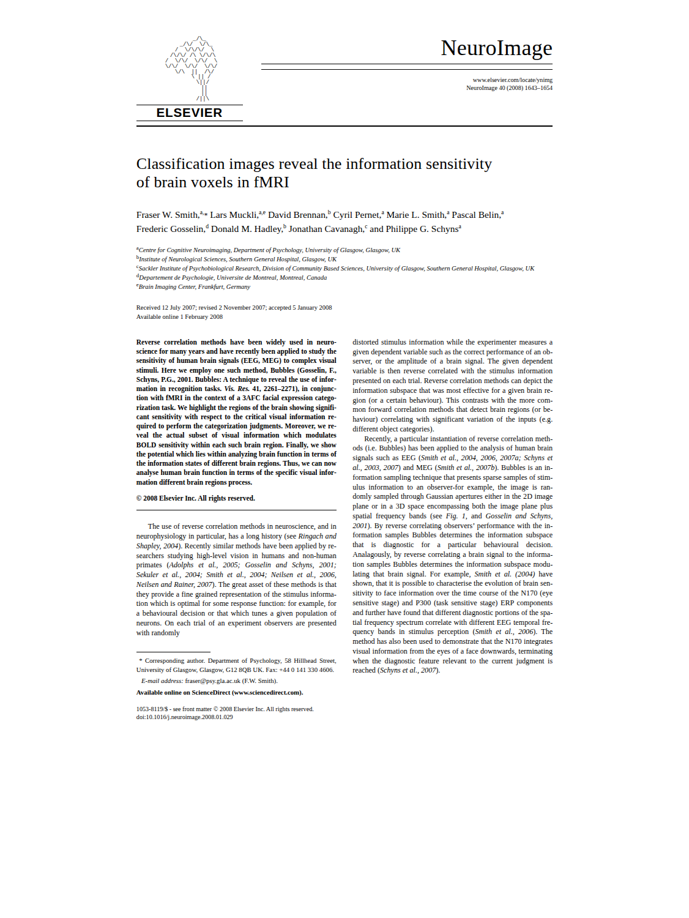_/\_ _/\/ \/\_ / \/\/\/ \ /\/\/ /\ \/\/\ / \/\/ \/\/ \ \/\/ \/\/ \/\/ \/\ || /\/ \ || / \||/ || || /||\
ELSEVIER
NeuroImage
www.elsevier.com/locate/ynimg
NeuroImage 40 (2008) 1643–1654
Classification images reveal the information sensitivity
of brain voxels in fMRI
Fraser W. Smith,a,* Lars Muckli,a,e David Brennan,b Cyril Pernet,a Marie L. Smith,a Pascal Belin,a
Frederic Gosselin,d Donald M. Hadley,b Jonathan Cavanagh,c and Philippe G. Schynsa
aCentre for Cognitive Neuroimaging, Department of Psychology, University of Glasgow, Glasgow, UK
bInstitute of Neurological Sciences, Southern General Hospital, Glasgow, UK
cSackler Institute of Psychobiological Research, Division of Community Based Sciences, University of Glasgow, Southern General Hospital, Glasgow, UK
dDepartement de Psychologie, Universite de Montreal, Montreal, Canada
eBrain Imaging Center, Frankfurt, Germany
Received 12 July 2007; revised 2 November 2007; accepted 5 January 2008
Available online 1 February 2008
Reverse correlation methods have been widely used in neuroscience for many years and have recently been applied to study the sensitivity of human brain signals (EEG, MEG) to complex visual stimuli. Here we employ one such method, Bubbles (Gosselin, F., Schyns, P.G., 2001. Bubbles: A technique to reveal the use of information in recognition tasks. Vis. Res. 41, 2261–2271), in conjunction with fMRI in the context of a 3AFC facial expression categorization task. We highlight the regions of the brain showing significant sensitivity with respect to the critical visual information required to perform the categorization judgments. Moreover, we reveal the actual subset of visual information which modulates BOLD sensitivity within each such brain region. Finally, we show the potential which lies within analyzing brain function in terms of the information states of different brain regions. Thus, we can now analyse human brain function in terms of the specific visual information different brain regions process.
© 2008 Elsevier Inc. All rights reserved.
The use of reverse correlation methods in neuroscience, and in neurophysiology in particular, has a long history (see Ringach and Shapley, 2004). Recently similar methods have been applied by researchers studying high-level vision in humans and non-human primates (Adolphs et al., 2005; Gosselin and Schyns, 2001; Sekuler et al., 2004; Smith et al., 2004; Neilsen et al., 2006, Neilsen and Rainer, 2007). The great asset of these methods is that they provide a fine grained representation of the stimulus information which is optimal for some response function: for example, for a behavioural decision or that which tunes a given population of neurons. On each trial of an experiment observers are presented with randomly
* Corresponding author. Department of Psychology, 58 Hillhead Street, University of Glasgow, Glasgow, G12 8QB UK. Fax: +44 0 141 330 4606.
E-mail address: fraser@psy.gla.ac.uk (F.W. Smith).
Available online on ScienceDirect (www.sciencedirect.com).
1053-8119/$ - see front matter © 2008 Elsevier Inc. All rights reserved.
doi:10.1016/j.neuroimage.2008.01.029
distorted stimulus information while the experimenter measures a given dependent variable such as the correct performance of an observer, or the amplitude of a brain signal. The given dependent variable is then reverse correlated with the stimulus information presented on each trial. Reverse correlation methods can depict the information subspace that was most effective for a given brain region (or a certain behaviour). This contrasts with the more common forward correlation methods that detect brain regions (or behaviour) correlating with significant variation of the inputs (e.g. different object categories).
Recently, a particular instantiation of reverse correlation methods (i.e. Bubbles) has been applied to the analysis of human brain signals such as EEG (Smith et al., 2004, 2006, 2007a; Schyns et al., 2003, 2007) and MEG (Smith et al., 2007b). Bubbles is an information sampling technique that presents sparse samples of stimulus information to an observer-for example, the image is randomly sampled through Gaussian apertures either in the 2D image plane or in a 3D space encompassing both the image plane plus spatial frequency bands (see Fig. 1, and Gosselin and Schyns, 2001). By reverse correlating observers’ performance with the information samples Bubbles determines the information subspace that is diagnostic for a particular behavioural decision. Analagously, by reverse correlating a brain signal to the information samples Bubbles determines the information subspace modulating that brain signal. For example, Smith et al. (2004) have shown, that it is possible to characterise the evolution of brain sensitivity to face information over the time course of the N170 (eye sensitive stage) and P300 (task sensitive stage) ERP components and further have found that different diagnostic portions of the spatial frequency spectrum correlate with different EEG temporal frequency bands in stimulus perception (Smith et al., 2006). The method has also been used to demonstrate that the N170 integrates visual information from the eyes of a face downwards, terminating when the diagnostic feature relevant to the current judgment is reached (Schyns et al., 2007).